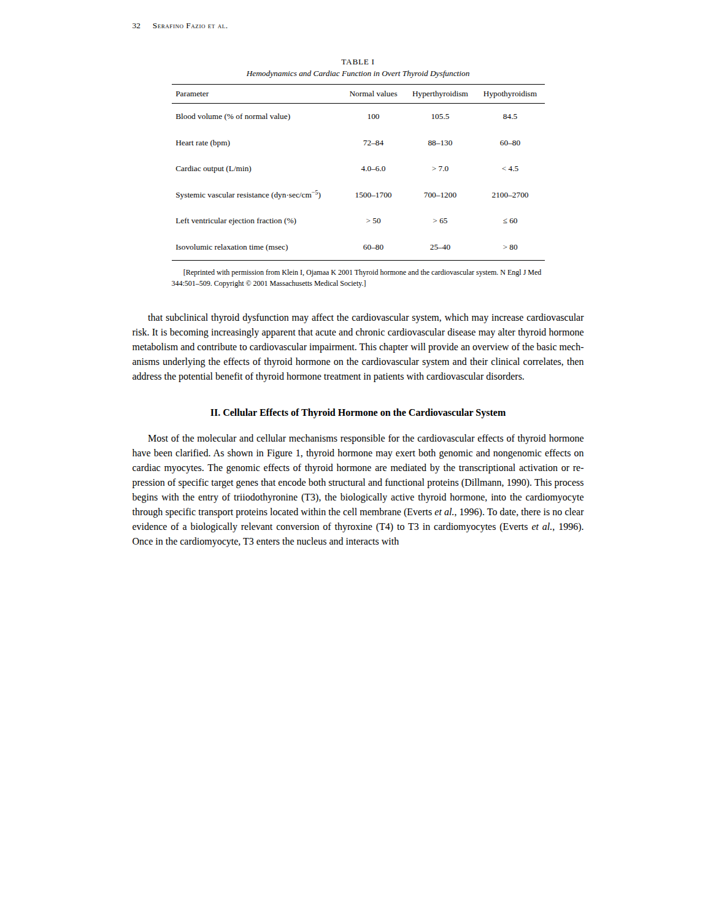32 Serafino Fazio et al.
TABLE I Hemodynamics and Cardiac Function in Overt Thyroid Dysfunction
| Parameter | Normal values | Hyperthyroidism | Hypothyroidism |
| --- | --- | --- | --- |
| Blood volume (% of normal value) | 100 | 105.5 | 84.5 |
| Heart rate (bpm) | 72–84 | 88–130 | 60–80 |
| Cardiac output (L/min) | 4.0–6.0 | > 7.0 | < 4.5 |
| Systemic vascular resistance (dyn·sec/cm −5 ) | 1500–1700 | 700–1200 | 2100–2700 |
| Left ventricular ejection fraction (%) | > 50 | > 65 | ≤ 60 |
| Isovolumic relaxation time (msec) | 60–80 | 25–40 | > 80 |
[Reprinted with permission from Klein I, Ojamaa K 2001 Thyroid hormone and the cardiovascular system. N Engl J Med 344:501–509. Copyright © 2001 Massachusetts Medical Society.]
that subclinical thyroid dysfunction may affect the cardiovascular system, which may increase cardiovascular risk. It is becoming increasingly apparent that acute and chronic cardiovascular disease may alter thyroid hormone metabolism and contribute to cardiovascular impairment. This chapter will provide an overview of the basic mechanisms underlying the effects of thyroid hormone on the cardiovascular system and their clinical correlates, then address the potential benefit of thyroid hormone treatment in patients with cardiovascular disorders.
II. Cellular Effects of Thyroid Hormone on the Cardiovascular System
Most of the molecular and cellular mechanisms responsible for the cardiovascular effects of thyroid hormone have been clarified. As shown in Figure 1, thyroid hormone may exert both genomic and nongenomic effects on cardiac myocytes. The genomic effects of thyroid hormone are mediated by the transcriptional activation or repression of specific target genes that encode both structural and functional proteins (Dillmann, 1990). This process begins with the entry of triiodothyronine (T3), the biologically active thyroid hormone, into the cardiomyocyte through specific transport proteins located within the cell membrane (Everts et al., 1996). To date, there is no clear evidence of a biologically relevant conversion of thyroxine (T4) to T3 in cardiomyocytes (Everts et al., 1996). Once in the cardiomyocyte, T3 enters the nucleus and interacts with